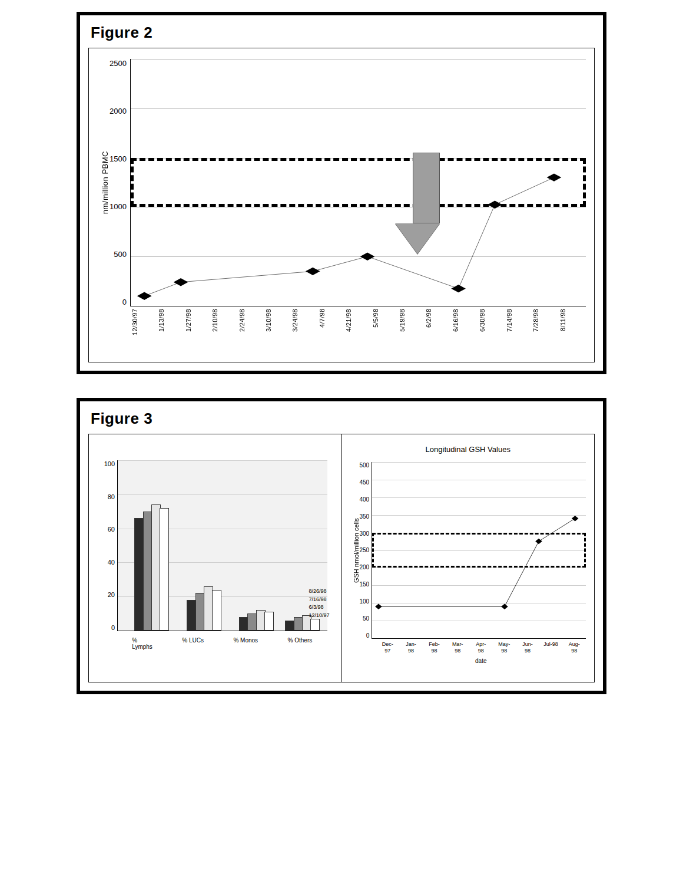Figure 2
nm/million PBMC
2500 2000 1500 1000 500 0
12/30/97
1/13/98
1/27/98
2/10/98
2/24/98
3/10/98
3/24/98
4/7/98
4/21/98
5/5/98
5/19/98
6/2/98
6/16/98
6/30/98
7/14/98
7/28/98
8/11/98
Figure 3
100 80 60 40 20 0
%
Lymphs % LUCs % Monos % Others
8/26/98
7/16/98
6/3/98
12/10/97
Longitudinal GSH Values
GSH nmol/million cells
500 450 400 350 300 250 200 150 100 50 0
Dec-
97
Jan-
98
Feb-
98
Mar-
98
Apr-
98
May-
98
Jun-
98
Jul-98
Aug-
98
date